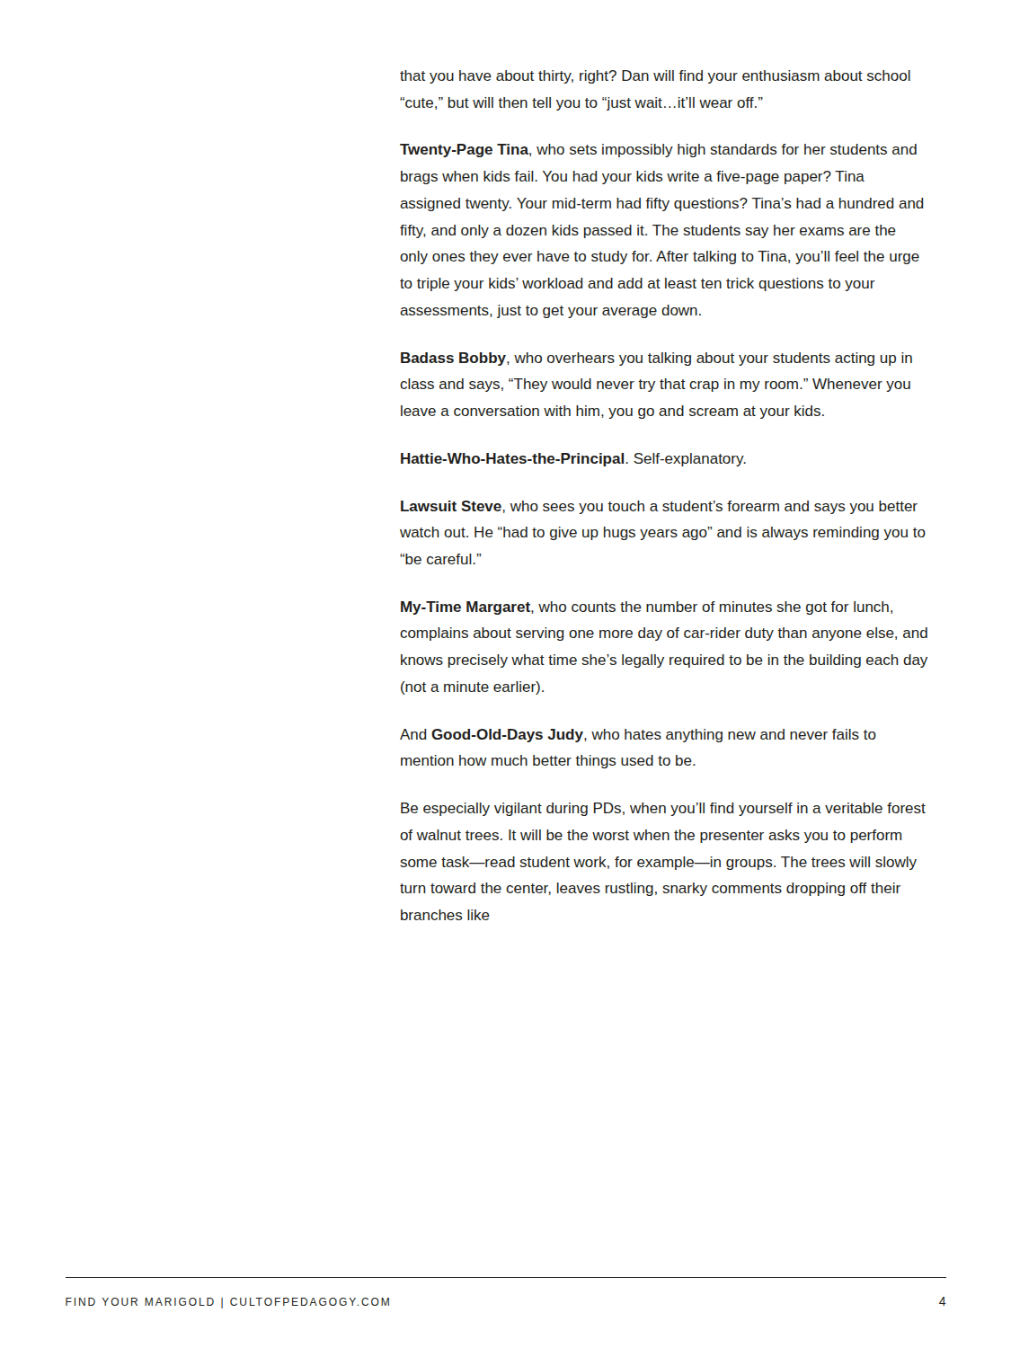that you have about thirty, right? Dan will find your enthusiasm about school “cute,” but will then tell you to “just wait…it’ll wear off.”
Twenty-Page Tina, who sets impossibly high standards for her students and brags when kids fail. You had your kids write a five-page paper? Tina assigned twenty. Your mid-term had fifty questions? Tina’s had a hundred and fifty, and only a dozen kids passed it. The students say her exams are the only ones they ever have to study for. After talking to Tina, you’ll feel the urge to triple your kids’ workload and add at least ten trick questions to your assessments, just to get your average down.
Badass Bobby, who overhears you talking about your students acting up in class and says, “They would never try that crap in my room.” Whenever you leave a conversation with him, you go and scream at your kids.
Hattie-Who-Hates-the-Principal. Self-explanatory.
Lawsuit Steve, who sees you touch a student’s forearm and says you better watch out. He “had to give up hugs years ago” and is always reminding you to “be careful.”
My-Time Margaret, who counts the number of minutes she got for lunch, complains about serving one more day of car-rider duty than anyone else, and knows precisely what time she’s legally required to be in the building each day (not a minute earlier).
And Good-Old-Days Judy, who hates anything new and never fails to mention how much better things used to be.
Be especially vigilant during PDs, when you’ll find yourself in a veritable forest of walnut trees. It will be the worst when the presenter asks you to perform some task—read student work, for example—in groups. The trees will slowly turn toward the center, leaves rustling, snarky comments dropping off their branches like
Find Your Marigold | cultofpedagogy.com 4